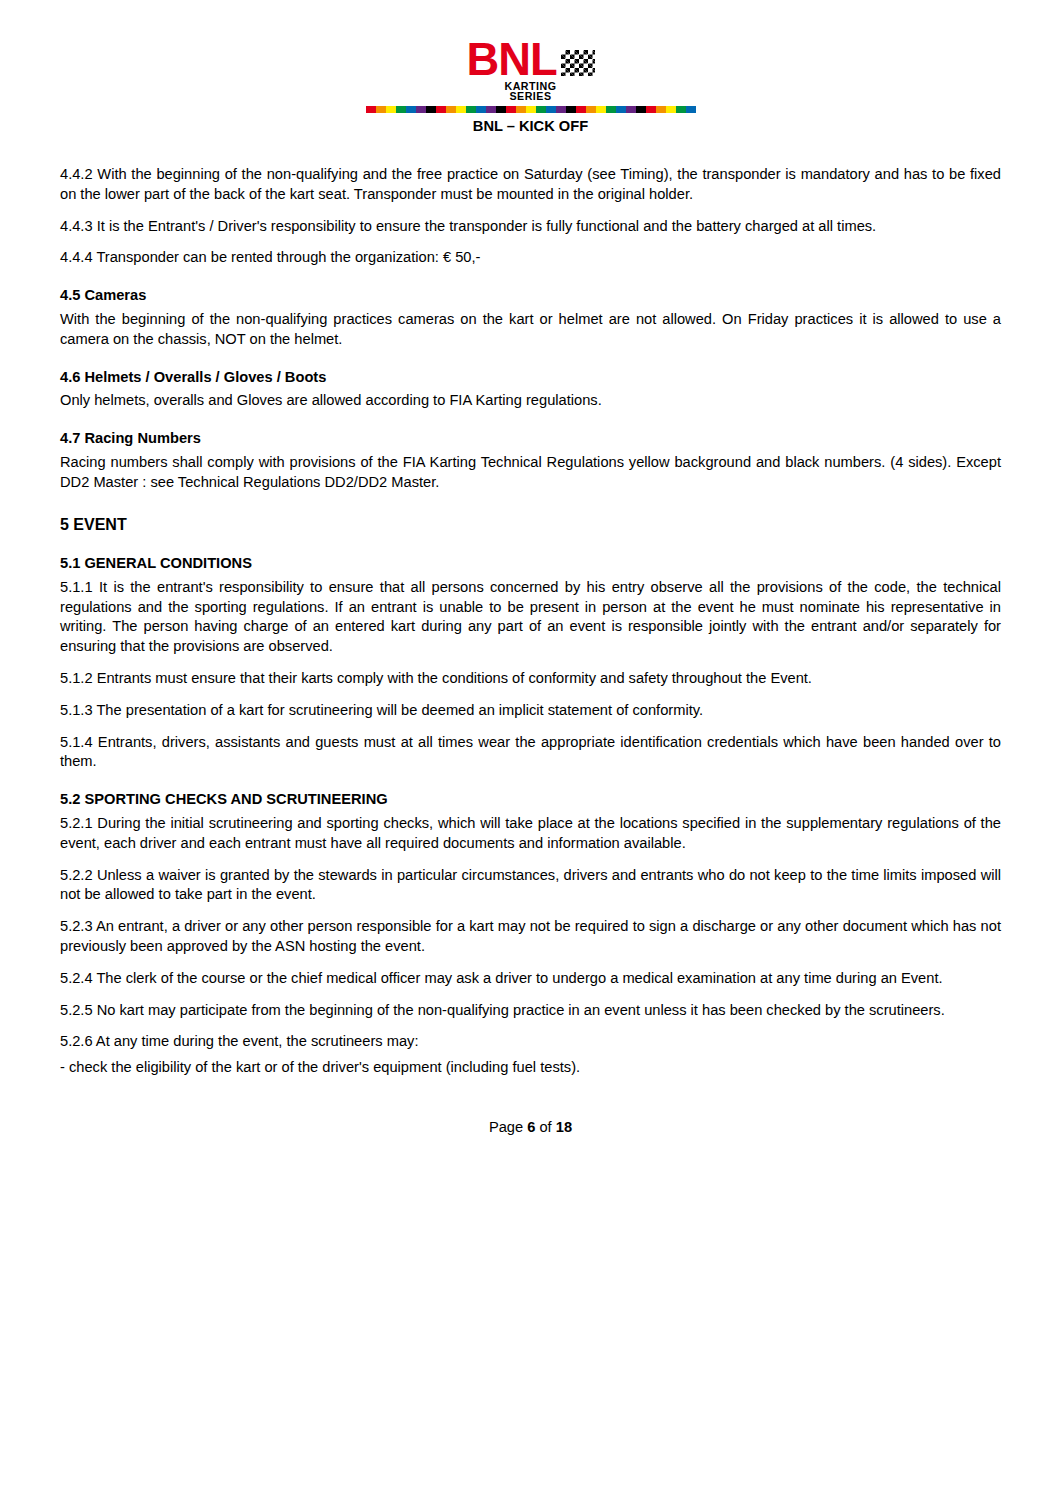BNL
KARTING
SERIES
BNL – KICK OFF
4.4.2 With the beginning of the non-qualifying and the free practice on Saturday (see Timing), the transponder is mandatory and has to be fixed on the lower part of the back of the kart seat. Transponder must be mounted in the original holder.
4.4.3 It is the Entrant's / Driver's responsibility to ensure the transponder is fully functional and the battery charged at all times.
4.4.4 Transponder can be rented through the organization: € 50,-
4.5 Cameras
With the beginning of the non-qualifying practices cameras on the kart or helmet are not allowed. On Friday practices it is allowed to use a camera on the chassis, NOT on the helmet.
4.6 Helmets / Overalls / Gloves / Boots
Only helmets, overalls and Gloves are allowed according to FIA Karting regulations.
4.7 Racing Numbers
Racing numbers shall comply with provisions of the FIA Karting Technical Regulations yellow background and black numbers. (4 sides). Except DD2 Master : see Technical Regulations DD2/DD2 Master.
5 EVENT
5.1 GENERAL CONDITIONS
5.1.1 It is the entrant's responsibility to ensure that all persons concerned by his entry observe all the provisions of the code, the technical regulations and the sporting regulations. If an entrant is unable to be present in person at the event he must nominate his representative in writing. The person having charge of an entered kart during any part of an event is responsible jointly with the entrant and/or separately for ensuring that the provisions are observed.
5.1.2 Entrants must ensure that their karts comply with the conditions of conformity and safety throughout the Event.
5.1.3 The presentation of a kart for scrutineering will be deemed an implicit statement of conformity.
5.1.4 Entrants, drivers, assistants and guests must at all times wear the appropriate identification credentials which have been handed over to them.
5.2 SPORTING CHECKS AND SCRUTINEERING
5.2.1 During the initial scrutineering and sporting checks, which will take place at the locations specified in the supplementary regulations of the event, each driver and each entrant must have all required documents and information available.
5.2.2 Unless a waiver is granted by the stewards in particular circumstances, drivers and entrants who do not keep to the time limits imposed will not be allowed to take part in the event.
5.2.3 An entrant, a driver or any other person responsible for a kart may not be required to sign a discharge or any other document which has not previously been approved by the ASN hosting the event.
5.2.4 The clerk of the course or the chief medical officer may ask a driver to undergo a medical examination at any time during an Event.
5.2.5 No kart may participate from the beginning of the non-qualifying practice in an event unless it has been checked by the scrutineers.
5.2.6 At any time during the event, the scrutineers may:
- check the eligibility of the kart or of the driver's equipment (including fuel tests).
Page 6 of 18